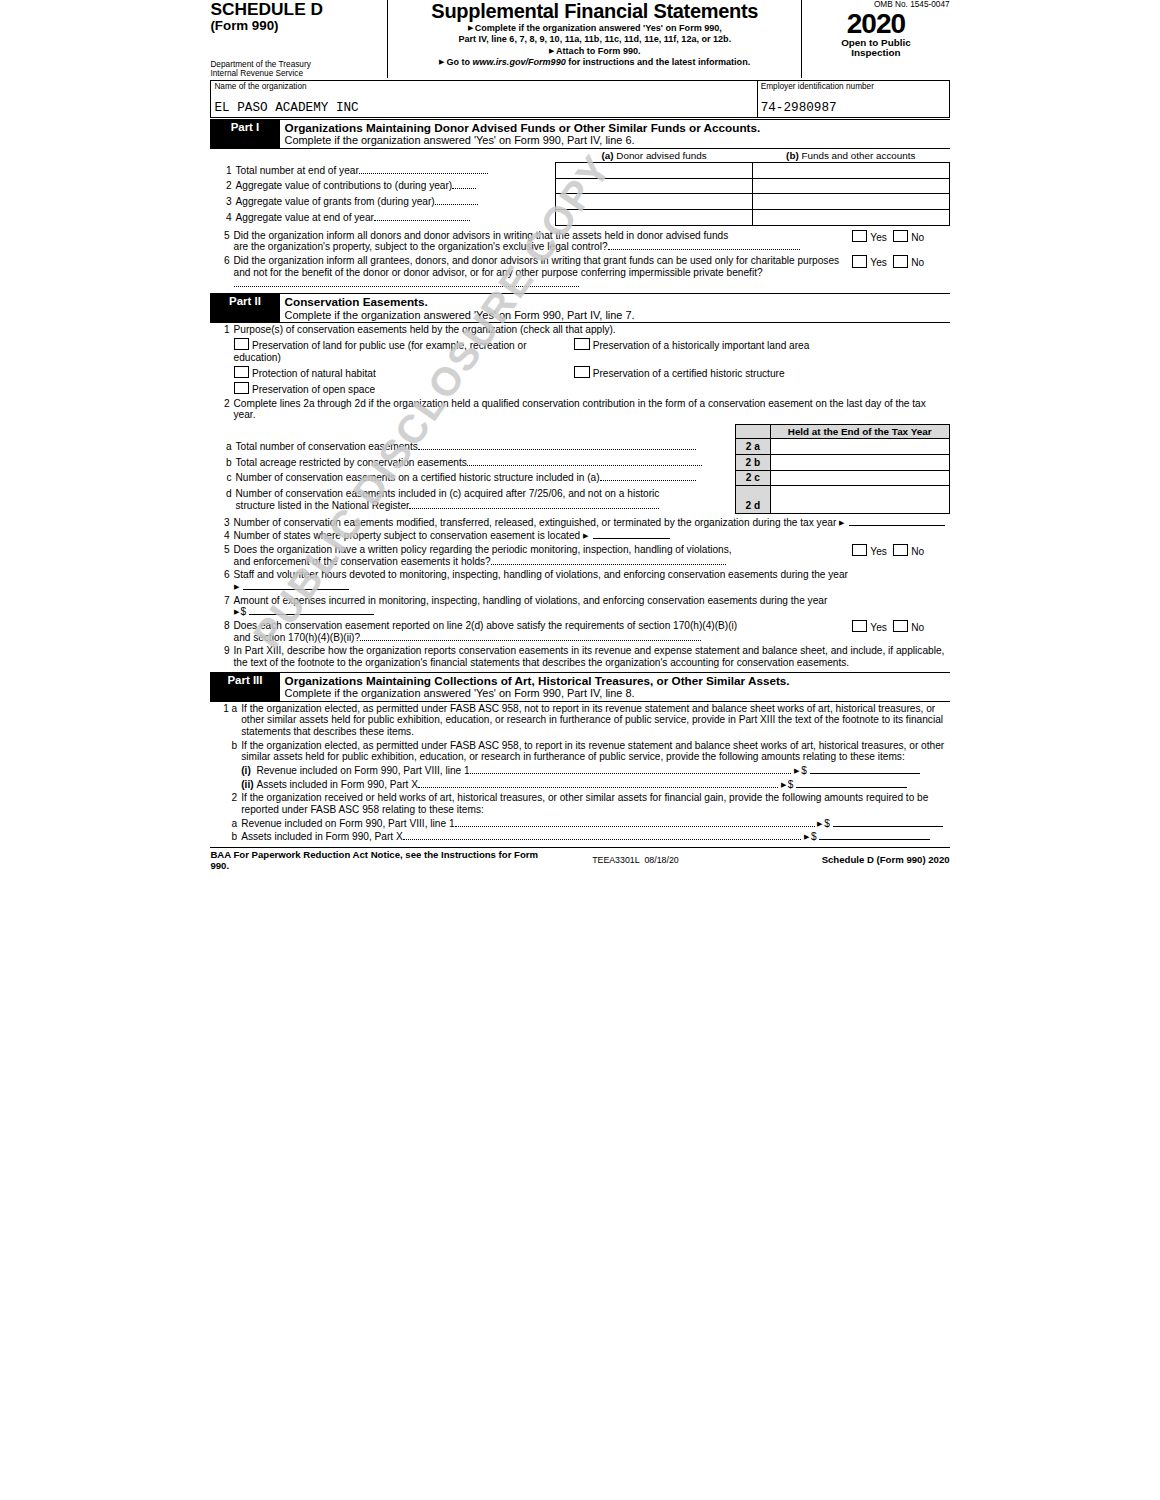PUBLIC DISCLOSURE COPY
| SCHEDULE D (Form 990) Department of the Treasury Internal Revenue Service | Supplemental Financial Statements Complete if the organization answered 'Yes' on Form 990, Part IV, line 6, 7, 8, 9, 10, 11a, 11b, 11c, 11d, 11e, 11f, 12a, or 12b. Attach to Form 990. Go to www.irs.gov/Form990 for instructions and the latest information. | OMB No. 1545-0047 2020 Open to Public Inspection |
| Name of the organization EL PASO ACADEMY INC | Employer identification number 74-2980987 |
| Part I | Organizations Maintaining Donor Advised Funds or Other Similar Funds or Accounts. Complete if the organization answered 'Yes' on Form 990, Part IV, line 6. |
| | (a) Donor advised funds | (b) Funds and other accounts |
| / 1 / Total number at end of year / | | |
| / 2 / Aggregate value of contributions to (during year) / | | |
| / 3 / Aggregate value of grants from (during year) / | | |
| / 4 / Aggregate value at end of year / | | |
| 5 | Did the organization inform all donors and donor advisors in writing that the assets held in donor advised funds are the organization's property, subject to the organization's exclusive legal control? | Yes No |
| 6 | Did the organization inform all grantees, donors, and donor advisors in writing that grant funds can be used only for charitable purposes and not for the benefit of the donor or donor advisor, or for any other purpose conferring impermissible private benefit? | Yes No |
| Part II | Conservation Easements. Complete if the organization answered 'Yes' on Form 990, Part IV, line 7. |
| 1 | Purpose(s) of conservation easements held by the organization (check all that apply). |
| | Preservation of land for public use (for example, recreation or education) | Preservation of a historically important land area |
| | Protection of natural habitat | Preservation of a certified historic structure |
| | Preservation of open space | |
| 2 | Complete lines 2a through 2d if the organization held a qualified conservation contribution in the form of a conservation easement on the last day of the tax year. |
| | | Held at the End of the Tax Year |
| / a / Total number of conservation easements / | 2 a | |
| / b / Total acreage restricted by conservation easements / | 2 b | |
| / c / Number of conservation easements on a certified historic structure included in (a) / | 2 c | |
| / d / Number of conservation easements included in (c) acquired after 7/25/06, and not on a historic structure listed in the National Register / | 2 d | |
| 3 | Number of conservation easements modified, transferred, released, extinguished, or terminated by the organization during the tax year |
| 4 | Number of states where property subject to conservation easement is located |
| 5 | Does the organization have a written policy regarding the periodic monitoring, inspection, handling of violations, and enforcement of the conservation easements it holds? | Yes No |
| 6 | Staff and volunteer hours devoted to monitoring, inspecting, handling of violations, and enforcing conservation easements during the year |
| 7 | Amount of expenses incurred in monitoring, inspecting, handling of violations, and enforcing conservation easements during the year $ |
| 8 | Does each conservation easement reported on line 2(d) above satisfy the requirements of section 170(h)(4)(B)(i) and section 170(h)(4)(B)(ii)? | Yes No |
| 9 | In Part XIII, describe how the organization reports conservation easements in its revenue and expense statement and balance sheet, and include, if applicable, the text of the footnote to the organization's financial statements that describes the organization's accounting for conservation easements. |
| Part III | Organizations Maintaining Collections of Art, Historical Treasures, or Other Similar Assets. Complete if the organization answered 'Yes' on Form 990, Part IV, line 8. |
| 1 a | If the organization elected, as permitted under FASB ASC 958, not to report in its revenue statement and balance sheet works of art, historical treasures, or other similar assets held for public exhibition, education, or research in furtherance of public service, provide in Part XIII the text of the footnote to its financial statements that describes these items. |
| b | If the organization elected, as permitted under FASB ASC 958, to report in its revenue statement and balance sheet works of art, historical treasures, or other similar assets held for public exhibition, education, or research in furtherance of public service, provide the following amounts relating to these items: |
| | (i) Revenue included on Form 990, Part VIII, line 1 $ |
| | (ii) Assets included in Form 990, Part X $ |
| 2 | If the organization received or held works of art, historical treasures, or other similar assets for financial gain, provide the following amounts required to be reported under FASB ASC 958 relating to these items: |
| a | Revenue included on Form 990, Part VIII, line 1 $ |
| b | Assets included in Form 990, Part X $ |
| BAA For Paperwork Reduction Act Notice, see the Instructions for Form 990. | TEEA3301L 08/18/20 | Schedule D (Form 990) 2020 |